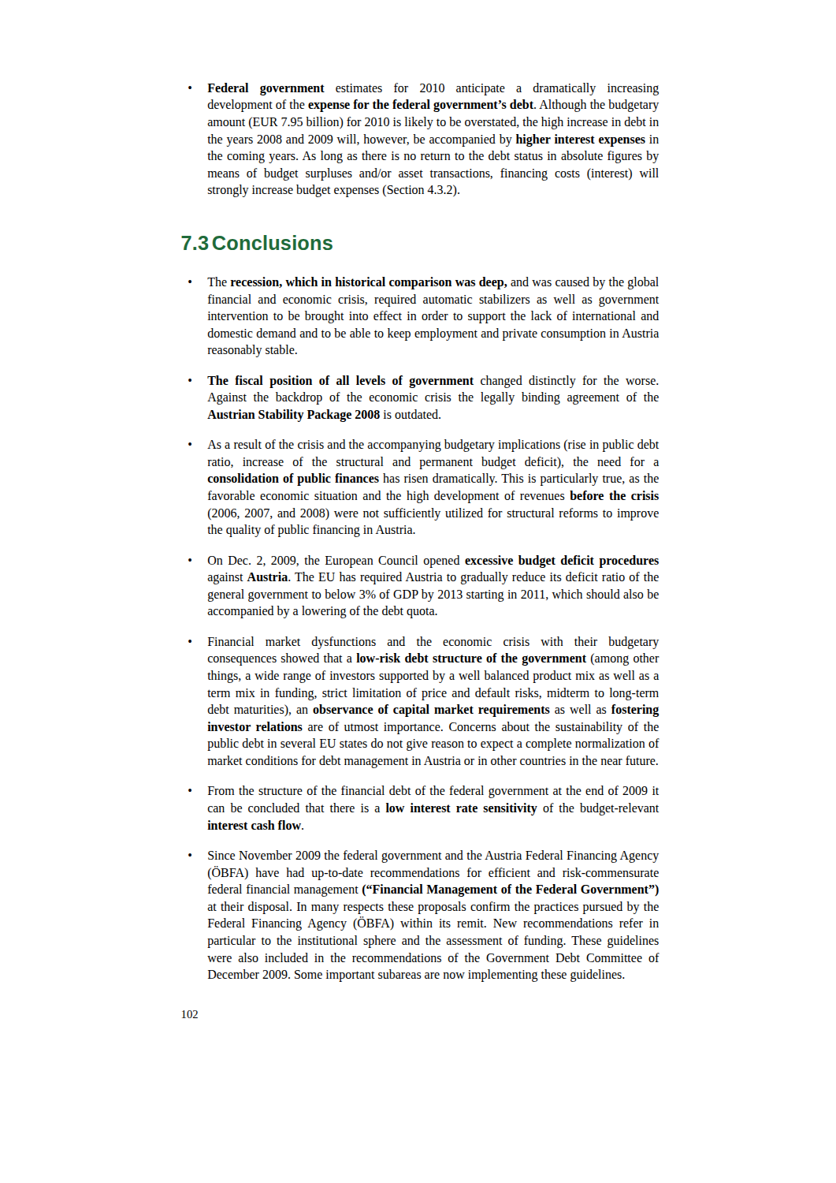Federal government estimates for 2010 anticipate a dramatically increasing development of the expense for the federal government’s debt. Although the budgetary amount (EUR 7.95 billion) for 2010 is likely to be overstated, the high increase in debt in the years 2008 and 2009 will, however, be accompanied by higher interest expenses in the coming years. As long as there is no return to the debt status in absolute figures by means of budget surpluses and/or asset transactions, financing costs (interest) will strongly increase budget expenses (Section 4.3.2).
7.3 Conclusions
The recession, which in historical comparison was deep, and was caused by the global financial and economic crisis, required automatic stabilizers as well as government intervention to be brought into effect in order to support the lack of international and domestic demand and to be able to keep employment and private consumption in Austria reasonably stable.
The fiscal position of all levels of government changed distinctly for the worse. Against the backdrop of the economic crisis the legally binding agreement of the Austrian Stability Package 2008 is outdated.
As a result of the crisis and the accompanying budgetary implications (rise in public debt ratio, increase of the structural and permanent budget deficit), the need for a consolidation of public finances has risen dramatically. This is particularly true, as the favorable economic situation and the high development of revenues before the crisis (2006, 2007, and 2008) were not sufficiently utilized for structural reforms to improve the quality of public financing in Austria.
On Dec. 2, 2009, the European Council opened excessive budget deficit procedures against Austria. The EU has required Austria to gradually reduce its deficit ratio of the general government to below 3% of GDP by 2013 starting in 2011, which should also be accompanied by a lowering of the debt quota.
Financial market dysfunctions and the economic crisis with their budgetary consequences showed that a low-risk debt structure of the government (among other things, a wide range of investors supported by a well balanced product mix as well as a term mix in funding, strict limitation of price and default risks, midterm to long-term debt maturities), an observance of capital market requirements as well as fostering investor relations are of utmost importance. Concerns about the sustainability of the public debt in several EU states do not give reason to expect a complete normalization of market conditions for debt management in Austria or in other countries in the near future.
From the structure of the financial debt of the federal government at the end of 2009 it can be concluded that there is a low interest rate sensitivity of the budget-relevant interest cash flow.
Since November 2009 the federal government and the Austria Federal Financing Agency (ÖBFA) have had up-to-date recommendations for efficient and risk-commensurate federal financial management (“Financial Management of the Federal Government”) at their disposal. In many respects these proposals confirm the practices pursued by the Federal Financing Agency (ÖBFA) within its remit. New recommendations refer in particular to the institutional sphere and the assessment of funding. These guidelines were also included in the recommendations of the Government Debt Committee of December 2009. Some important subareas are now implementing these guidelines.
102